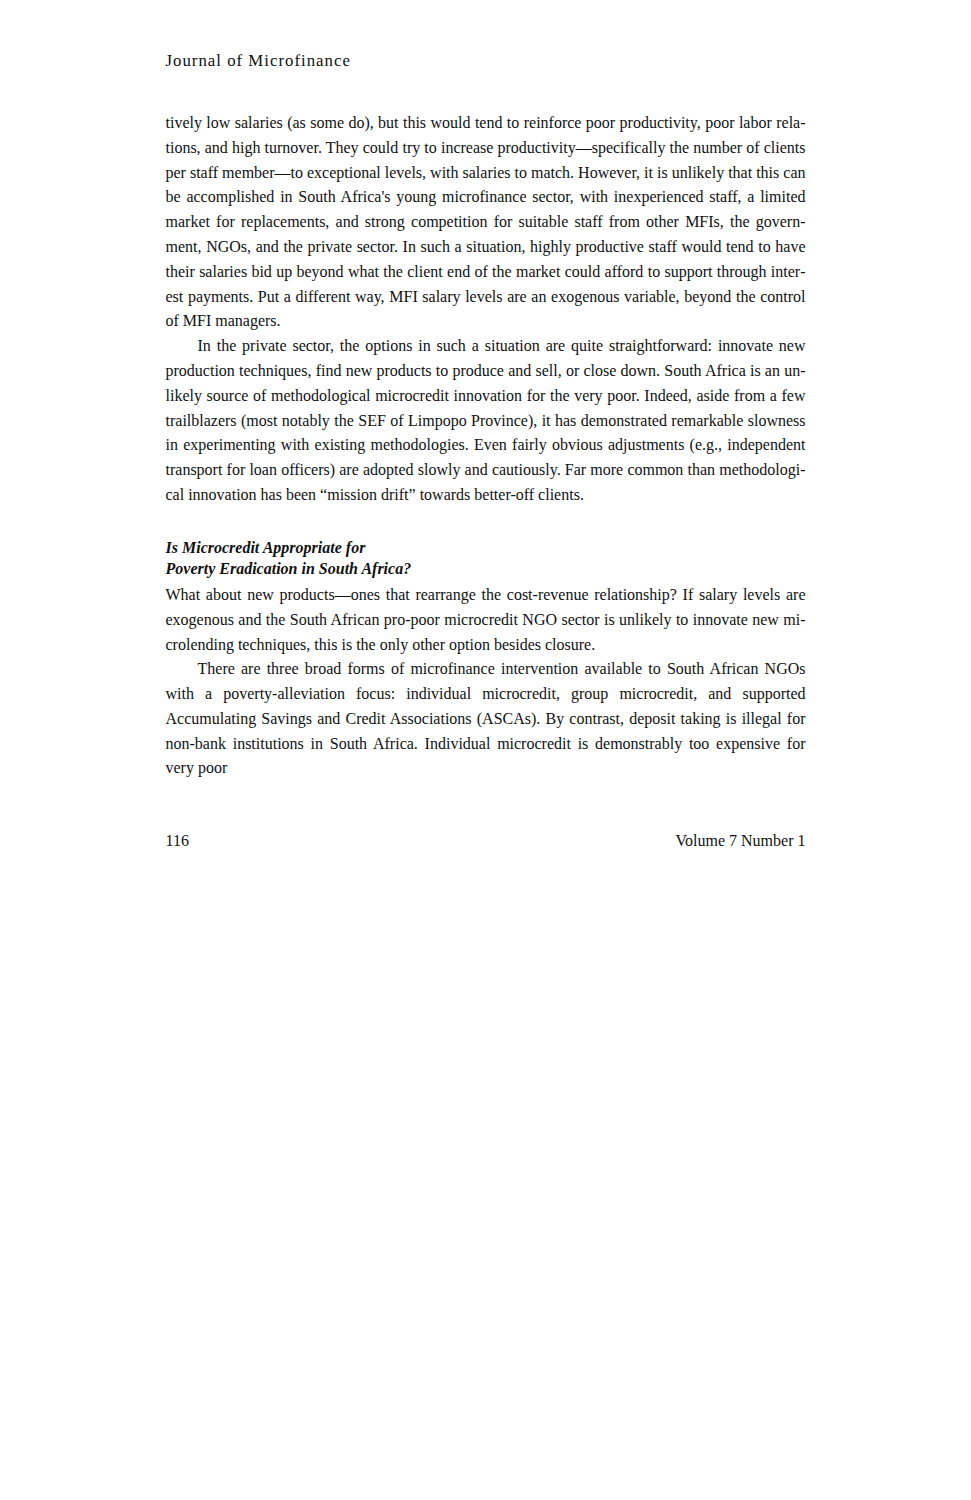Journal of Microfinance
tively low salaries (as some do), but this would tend to reinforce poor productivity, poor labor relations, and high turnover. They could try to increase productivity—specifically the number of clients per staff member—to exceptional levels, with salaries to match. However, it is unlikely that this can be accomplished in South Africa's young microfinance sector, with inexperienced staff, a limited market for replacements, and strong competition for suitable staff from other MFIs, the government, NGOs, and the private sector. In such a situation, highly productive staff would tend to have their salaries bid up beyond what the client end of the market could afford to support through interest payments. Put a different way, MFI salary levels are an exogenous variable, beyond the control of MFI managers.
In the private sector, the options in such a situation are quite straightforward: innovate new production techniques, find new products to produce and sell, or close down. South Africa is an unlikely source of methodological microcredit innovation for the very poor. Indeed, aside from a few trailblazers (most notably the SEF of Limpopo Province), it has demonstrated remarkable slowness in experimenting with existing methodologies. Even fairly obvious adjustments (e.g., independent transport for loan officers) are adopted slowly and cautiously. Far more common than methodological innovation has been “mission drift” towards better-off clients.
Is Microcredit Appropriate for
Poverty Eradication in South Africa?
What about new products—ones that rearrange the cost-revenue relationship? If salary levels are exogenous and the South African pro-poor microcredit NGO sector is unlikely to innovate new microlending techniques, this is the only other option besides closure.
There are three broad forms of microfinance intervention available to South African NGOs with a poverty-alleviation focus: individual microcredit, group microcredit, and supported Accumulating Savings and Credit Associations (ASCAs). By contrast, deposit taking is illegal for non-bank institutions in South Africa. Individual microcredit is demonstrably too expensive for very poor
116 Volume 7 Number 1